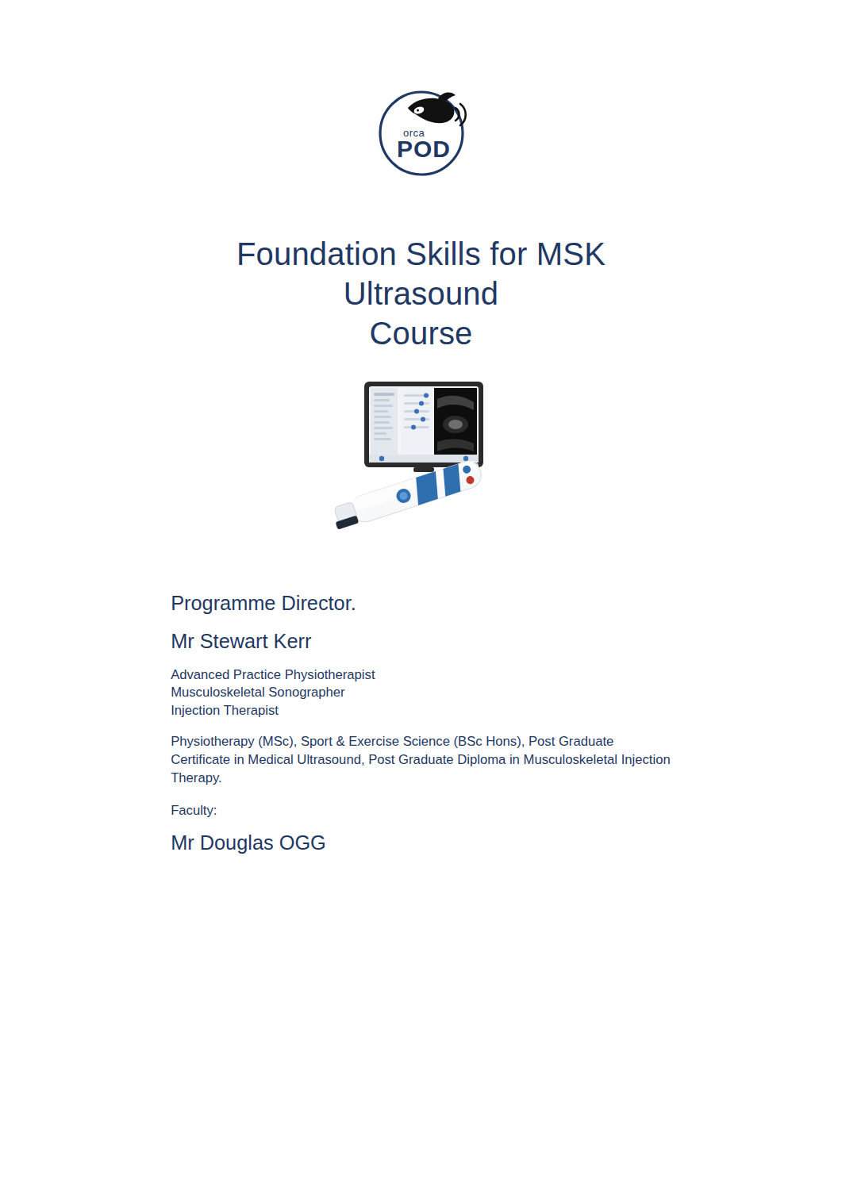orca POD
Foundation Skills for MSK Ultrasound
Course
Programme Director.
Mr Stewart Kerr
Advanced Practice Physiotherapist
Musculoskeletal Sonographer
Injection Therapist
Physiotherapy (MSc), Sport & Exercise Science (BSc Hons), Post Graduate Certificate in Medical Ultrasound, Post Graduate Diploma in Musculoskeletal Injection Therapy.
Faculty:
Mr Douglas OGG